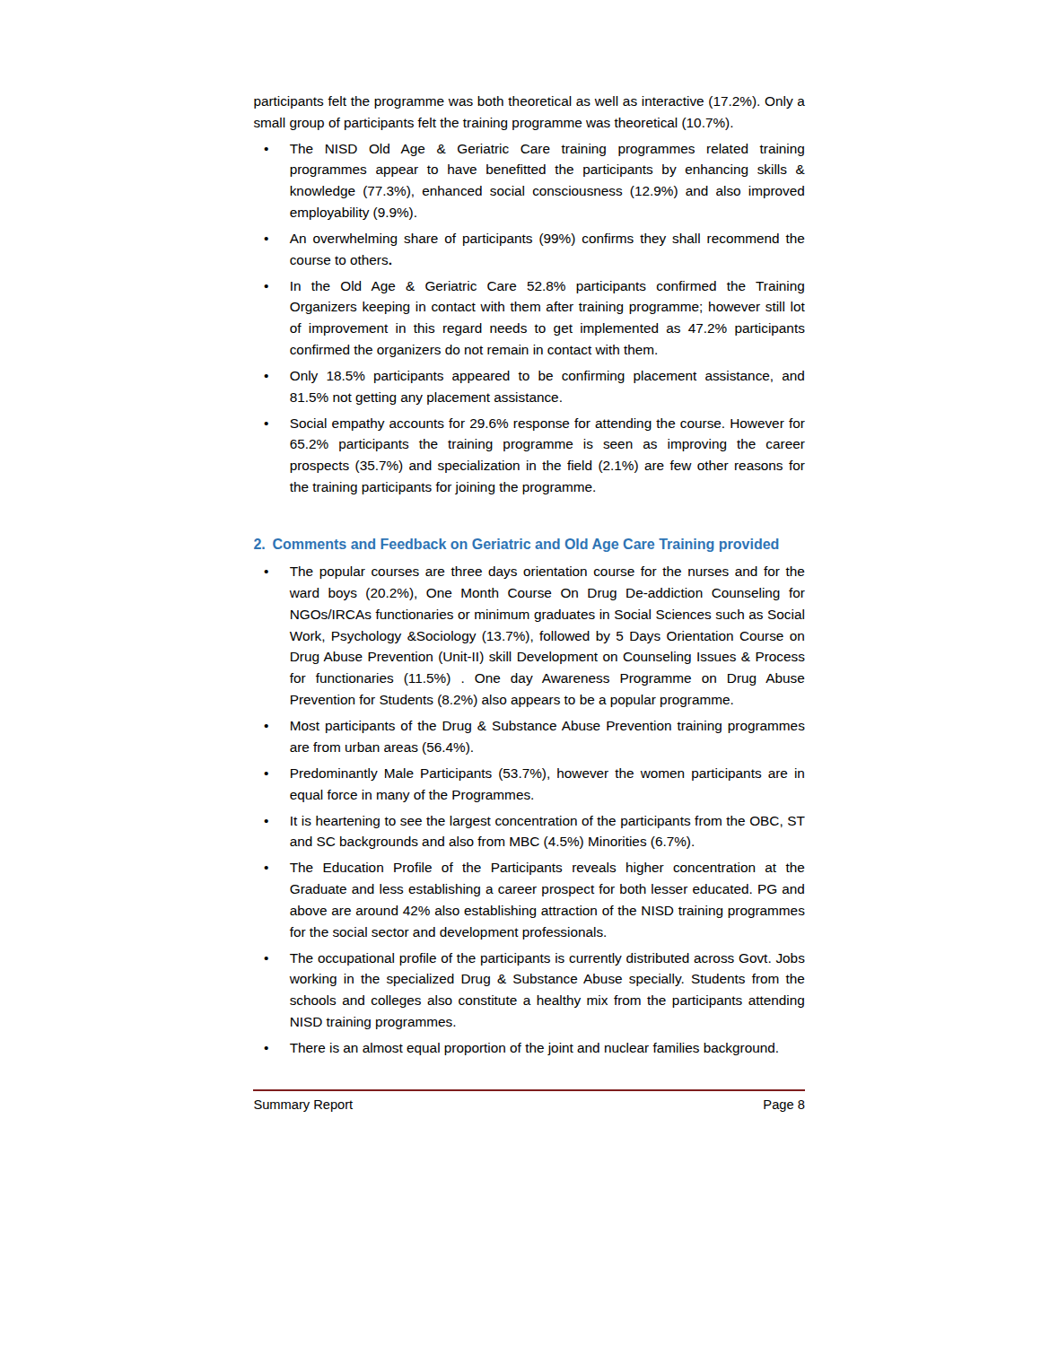participants felt the programme was both theoretical as well as interactive (17.2%). Only a small group of participants felt the training programme was theoretical (10.7%).
The NISD Old Age & Geriatric Care training programmes related training programmes appear to have benefitted the participants by enhancing skills & knowledge (77.3%), enhanced social consciousness (12.9%) and also improved employability (9.9%).
An overwhelming share of participants (99%) confirms they shall recommend the course to others.
In the Old Age & Geriatric Care 52.8% participants confirmed the Training Organizers keeping in contact with them after training programme; however still lot of improvement in this regard needs to get implemented as 47.2% participants confirmed the organizers do not remain in contact with them.
Only 18.5% participants appeared to be confirming placement assistance, and 81.5% not getting any placement assistance.
Social empathy accounts for 29.6% response for attending the course. However for 65.2% participants the training programme is seen as improving the career prospects (35.7%) and specialization in the field (2.1%) are few other reasons for the training participants for joining the programme.
2. Comments and Feedback on Geriatric and Old Age Care Training provided
The popular courses are three days orientation course for the nurses and for the ward boys (20.2%), One Month Course On Drug De-addiction Counseling for NGOs/IRCAs functionaries or minimum graduates in Social Sciences such as Social Work, Psychology &Sociology (13.7%), followed by 5 Days Orientation Course on Drug Abuse Prevention (Unit-II) skill Development on Counseling Issues & Process for functionaries (11.5%) . One day Awareness Programme on Drug Abuse Prevention for Students (8.2%) also appears to be a popular programme.
Most participants of the Drug & Substance Abuse Prevention training programmes are from urban areas (56.4%).
Predominantly Male Participants (53.7%), however the women participants are in equal force in many of the Programmes.
It is heartening to see the largest concentration of the participants from the OBC, ST and SC backgrounds and also from MBC (4.5%) Minorities (6.7%).
The Education Profile of the Participants reveals higher concentration at the Graduate and less establishing a career prospect for both lesser educated. PG and above are around 42% also establishing attraction of the NISD training programmes for the social sector and development professionals.
The occupational profile of the participants is currently distributed across Govt. Jobs working in the specialized Drug & Substance Abuse specially. Students from the schools and colleges also constitute a healthy mix from the participants attending NISD training programmes.
There is an almost equal proportion of the joint and nuclear families background.
Summary Report
Page 8